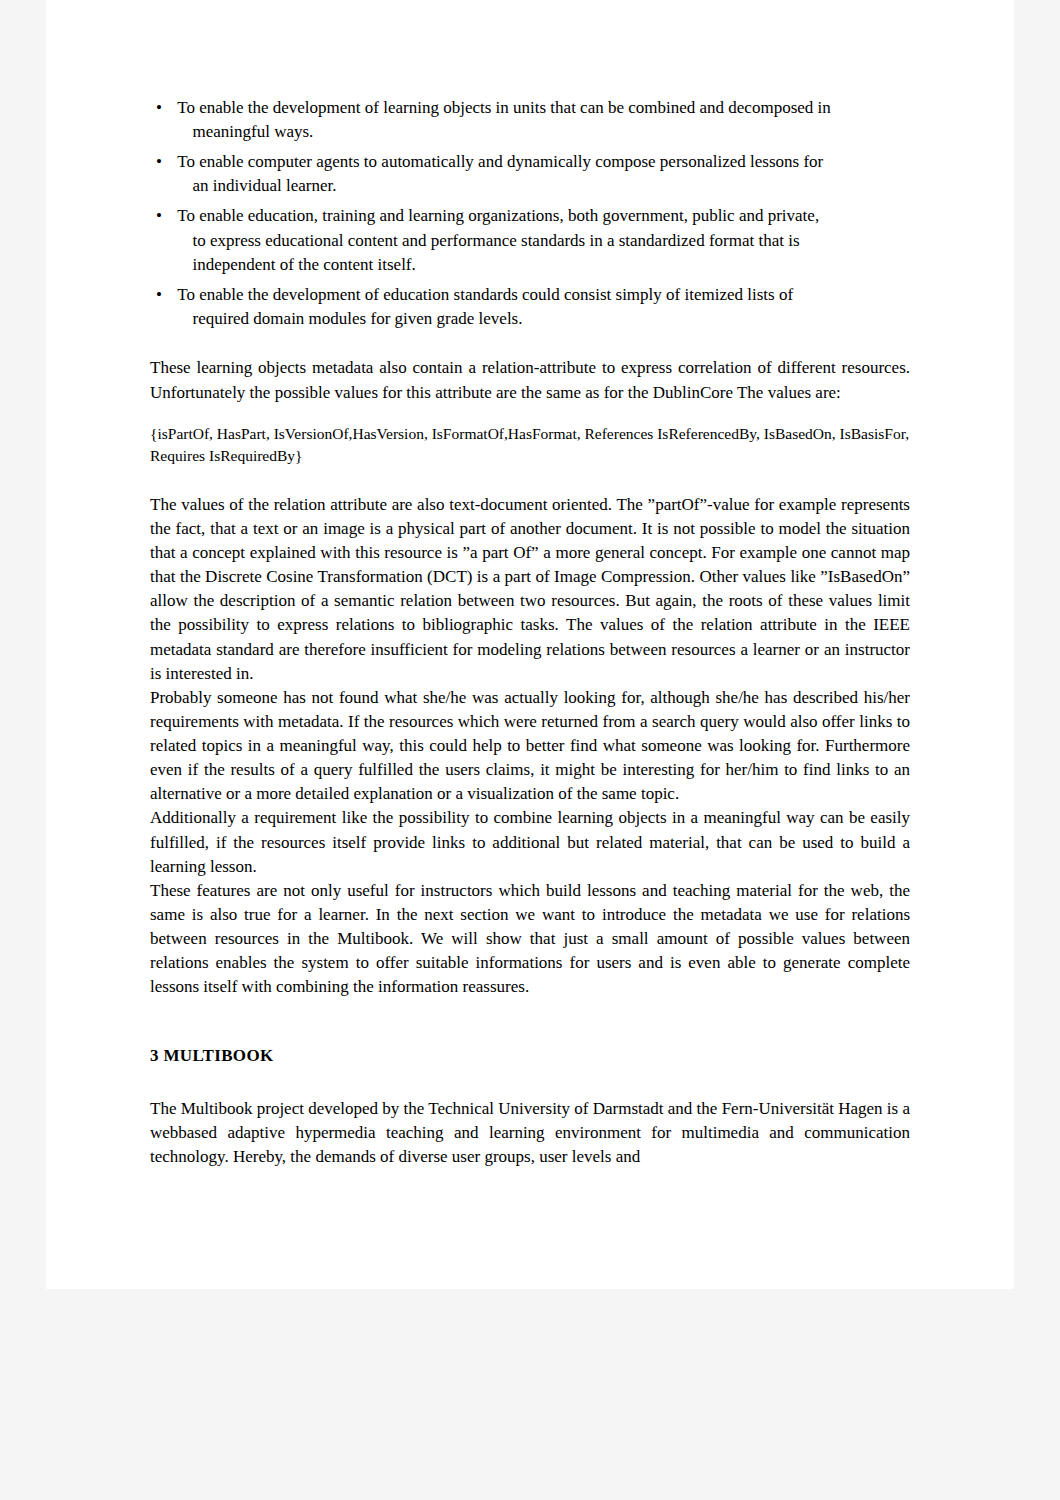To enable the development of learning objects in units that can be combined and decomposed inmeaningful ways.
To enable computer agents to automatically and dynamically compose personalized lessons foran individual learner.
To enable education, training and learning organizations, both government, public and private,to express educational content and performance standards in a standardized format that is independent of the content itself.
To enable the development of education standards could consist simply of itemized lists ofrequired domain modules for given grade levels.
These learning objects metadata also contain a relation-attribute to express correlation of different resources. Unfortunately the possible values for this attribute are the same as for the DublinCore The values are:
{isPartOf, HasPart, IsVersionOf,HasVersion, IsFormatOf,HasFormat, References IsReferencedBy, IsBasedOn, IsBasisFor, Requires IsRequiredBy}
The values of the relation attribute are also text-document oriented. The ”partOf”-value for example represents the fact, that a text or an image is a physical part of another document. It is not possible to model the situation that a concept explained with this resource is ”a part Of” a more general concept. For example one cannot map that the Discrete Cosine Transformation (DCT) is a part of Image Compression. Other values like ”IsBasedOn” allow the description of a semantic relation between two resources. But again, the roots of these values limit the possibility to express relations to bibliographic tasks. The values of the relation attribute in the IEEE metadata standard are therefore insufficient for modeling relations between resources a learner or an instructor is interested in.
Probably someone has not found what she/he was actually looking for, although she/he has described his/her requirements with metadata. If the resources which were returned from a search query would also offer links to related topics in a meaningful way, this could help to better find what someone was looking for. Furthermore even if the results of a query fulfilled the users claims, it might be interesting for her/him to find links to an alternative or a more detailed explanation or a visualization of the same topic.
Additionally a requirement like the possibility to combine learning objects in a meaningful way can be easily fulfilled, if the resources itself provide links to additional but related material, that can be used to build a learning lesson.
These features are not only useful for instructors which build lessons and teaching material for the web, the same is also true for a learner. In the next section we want to introduce the metadata we use for relations between resources in the Multibook. We will show that just a small amount of possible values between relations enables the system to offer suitable informations for users and is even able to generate complete lessons itself with combining the information reassures.
3 MULTIBOOK
The Multibook project developed by the Technical University of Darmstadt and the Fern-Universität Hagen is a webbased adaptive hypermedia teaching and learning environment for multimedia and communication technology. Hereby, the demands of diverse user groups, user levels and